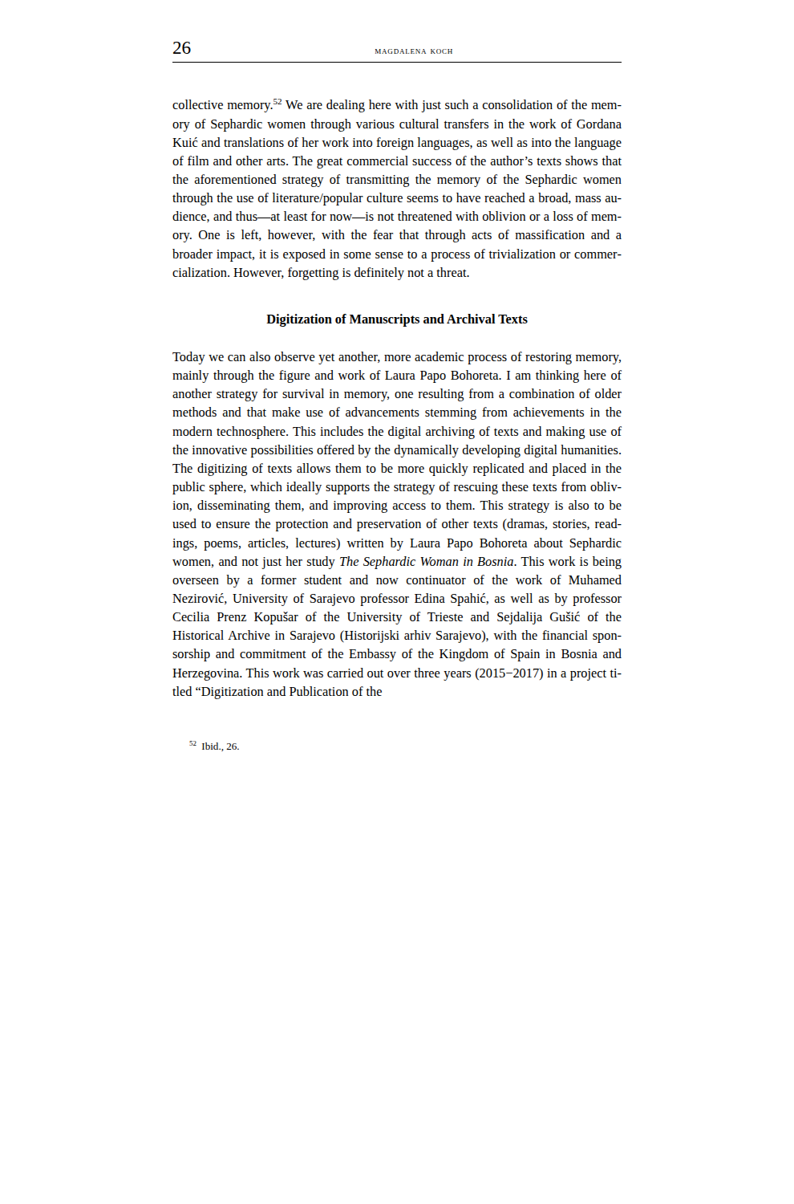26 Magdalena Koch
collective memory.52 We are dealing here with just such a consolidation of the memory of Sephardic women through various cultural transfers in the work of Gordana Kuić and translations of her work into foreign languages, as well as into the language of film and other arts. The great commercial success of the author’s texts shows that the aforementioned strategy of transmitting the memory of the Sephardic women through the use of literature/popular culture seems to have reached a broad, mass audience, and thus—at least for now—is not threatened with oblivion or a loss of memory. One is left, however, with the fear that through acts of massification and a broader impact, it is exposed in some sense to a process of trivialization or commercialization. However, forgetting is definitely not a threat.
Digitization of Manuscripts and Archival Texts
Today we can also observe yet another, more academic process of restoring memory, mainly through the figure and work of Laura Papo Bohoreta. I am thinking here of another strategy for survival in memory, one resulting from a combination of older methods and that make use of advancements stemming from achievements in the modern technosphere. This includes the digital archiving of texts and making use of the innovative possibilities offered by the dynamically developing digital humanities. The digitizing of texts allows them to be more quickly replicated and placed in the public sphere, which ideally supports the strategy of rescuing these texts from oblivion, disseminating them, and improving access to them. This strategy is also to be used to ensure the protection and preservation of other texts (dramas, stories, readings, poems, articles, lectures) written by Laura Papo Bohoreta about Sephardic women, and not just her study The Sephardic Woman in Bosnia. This work is being overseen by a former student and now continuator of the work of Muhamed Nezirović, University of Sarajevo professor Edina Spahić, as well as by professor Cecilia Prenz Kopušar of the University of Trieste and Sejdalija Gušić of the Historical Archive in Sarajevo (Historijski arhiv Sarajevo), with the financial sponsorship and commitment of the Embassy of the Kingdom of Spain in Bosnia and Herzegovina. This work was carried out over three years (2015−2017) in a project titled “Digitization and Publication of the
52 Ibid., 26.